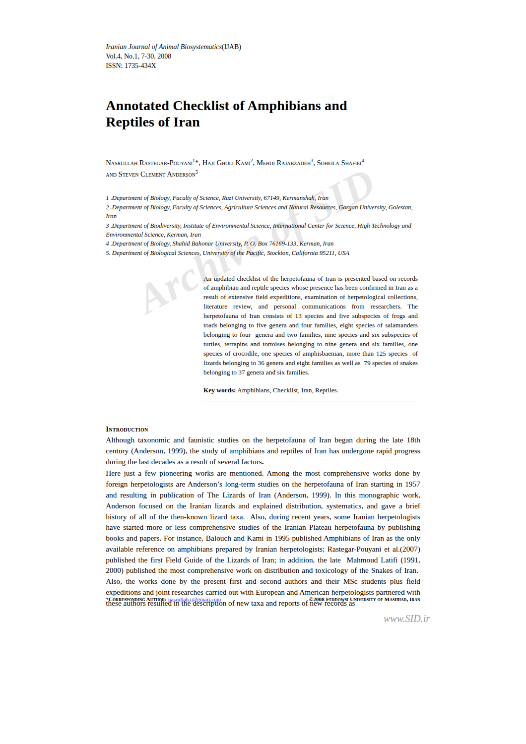Archive of SID
Iranian Journal of Animal Biosystematics(IJAB)
Vol.4, No.1, 7-30, 2008
ISSN: 1735-434X
Annotated Checklist of Amphibians and
Reptiles of Iran
Nasrullah Rastegar-Pouyani1*, Haji Gholi Kami2, Mehdi Rajabzadeh3, Soheila Shafiei4
and Steven Clement Anderson5
1 .Department of Biology, Faculty of Science, Razi University, 67149, Kermanshah, Iran
2 .Department of Biology, Faculty of Sciences, Agriculture Sciences and Natural Resources, Gorgan University, Golestan, Iran
3 .Department of Biodiversity, Institute of Environmental Science, International Center for Science, High Technology and
Environmental Science, Kerman, Iran
4 .Department of Biology, Shahid Bahonar University, P. O. Box 76169-133, Kerman, Iran
5. Department of Biological Sciences, University of the Pacific, Stockton, California 95211, USA
An updated checklist of the herpetofauna of Iran is presented based on records of amphibian and reptile species whose presence has been confirmed in Iran as a result of extensive field expeditions, examination of herpetological collections, literature review, and personal communications from researchers. The herpetofauna of Iran consists of 13 species and five subspecies of frogs and toads belonging to five genera and four families, eight species of salamanders belonging to four genera and two families, nine species and six subspecies of turtles, terrapins and tortoises belonging to nine genera and six families, one species of crocodile, one species of amphisbaenian, more than 125 species of lizards belonging to 36 genera and eight families as well as 79 species of snakes belonging to 37 genera and six families.
Key words: Amphibians, Checklist, Iran, Reptiles.
Introduction
Although taxonomic and faunistic studies on the herpetofauna of Iran began during the late 18th century (Anderson, 1999), the study of amphibians and reptiles of Iran has undergone rapid progress during the last decades as a result of several factors.
Here just a few pioneering works are mentioned. Among the most comprehensive works done by foreign herpetologists are Anderson’s long-term studies on the herpetofauna of Iran starting in 1957 and resulting in publication of The Lizards of Iran (Anderson, 1999). In this monographic work, Anderson focused on the Iranian lizards and explained distribution, systematics, and gave a brief history of all of the then-known lizard taxa. Also, during recent years, some Iranian herpetologists have started more or less comprehensive studies of the Iranian Plateau herpetofauna by publishing books and papers. For instance, Balouch and Kami in 1995 published Amphibians of Iran as the only available reference on amphibians prepared by Iranian herpetologists; Rastegar-Pouyani et al.(2007) published the first Field Guide of the Lizards of Iran; in addition, the late Mahmoud Latifi (1991, 2000) published the most comprehensive work on distribution and toxicology of the Snakes of Iran. Also, the works done by the present first and second authors and their MSc students plus field expeditions and joint researches carried out with European and American herpetologists partnered with these authors resulted in the description of new taxa and reports of new records as
*Corresponding Author: nasrullah.r@gmail.com
©2008 Ferdowsi University of Mashhad, Iran
www.SID.ir